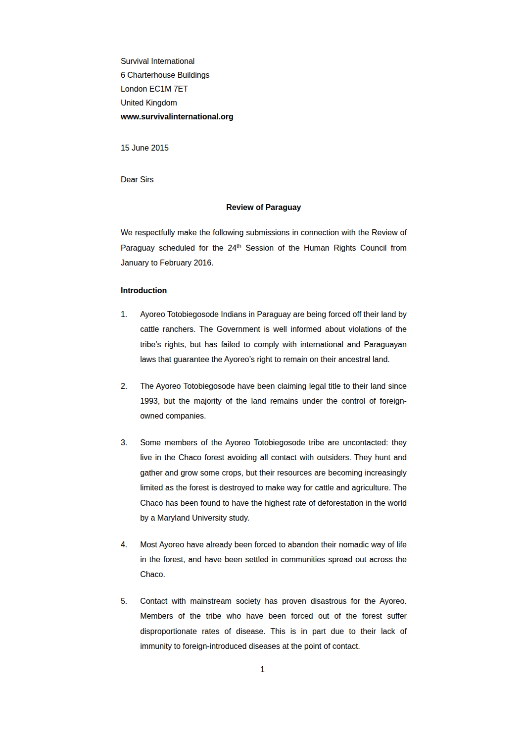Survival International
6 Charterhouse Buildings
London EC1M 7ET
United Kingdom
www.survivalinternational.org
15 June 2015
Dear Sirs
Review of Paraguay
We respectfully make the following submissions in connection with the Review of Paraguay scheduled for the 24th Session of the Human Rights Council from January to February 2016.
Introduction
Ayoreo Totobiegosode Indians in Paraguay are being forced off their land by cattle ranchers. The Government is well informed about violations of the tribe’s rights, but has failed to comply with international and Paraguayan laws that guarantee the Ayoreo’s right to remain on their ancestral land.
The Ayoreo Totobiegosode have been claiming legal title to their land since 1993, but the majority of the land remains under the control of foreign-owned companies.
Some members of the Ayoreo Totobiegosode tribe are uncontacted: they live in the Chaco forest avoiding all contact with outsiders. They hunt and gather and grow some crops, but their resources are becoming increasingly limited as the forest is destroyed to make way for cattle and agriculture. The Chaco has been found to have the highest rate of deforestation in the world by a Maryland University study.
Most Ayoreo have already been forced to abandon their nomadic way of life in the forest, and have been settled in communities spread out across the Chaco.
Contact with mainstream society has proven disastrous for the Ayoreo. Members of the tribe who have been forced out of the forest suffer disproportionate rates of disease. This is in part due to their lack of immunity to foreign-introduced diseases at the point of contact.
1